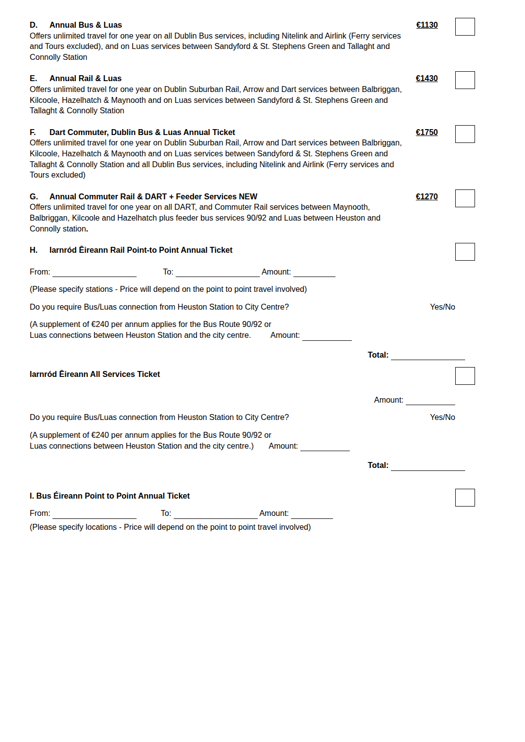€1130
D. Annual Bus & Luas
Offers unlimited travel for one year on all Dublin Bus services, including Nitelink and Airlink (Ferry services and Tours excluded), and on Luas services between Sandyford & St. Stephens Green and Tallaght and Connolly Station
€1430
E. Annual Rail & Luas
Offers unlimited travel for one year on Dublin Suburban Rail, Arrow and Dart services between Balbriggan, Kilcoole, Hazelhatch & Maynooth and on Luas services between Sandyford & St. Stephens Green and Tallaght & Connolly Station
€1750
F. Dart Commuter, Dublin Bus & Luas Annual Ticket
Offers unlimited travel for one year on Dublin Suburban Rail, Arrow and Dart services between Balbriggan, Kilcoole, Hazelhatch & Maynooth and on Luas services between Sandyford & St. Stephens Green and Tallaght & Connolly Station and all Dublin Bus services, including Nitelink and Airlink (Ferry services and Tours excluded)
€1270
G. Annual Commuter Rail & DART + Feeder Services NEW
Offers unlimited travel for one year on all DART, and Commuter Rail services between Maynooth, Balbriggan, Kilcoole and Hazelhatch plus feeder bus services 90/92 and Luas between Heuston and Connolly station.
H. Iarnród Ēireann Rail Point-to Point Annual Ticket
From: To: Amount:
(Please specify stations - Price will depend on the point to point travel involved)
Yes/No Do you require Bus/Luas connection from Heuston Station to City Centre?
(A supplement of €240 per annum applies for the Bus Route 90/92 or
Luas connections between Heuston Station and the city centre. Amount:
Total:
Iarnród Ēireann All Services Ticket
Amount:
Yes/No Do you require Bus/Luas connection from Heuston Station to City Centre?
(A supplement of €240 per annum applies for the Bus Route 90/92 or
Luas connections between Heuston Station and the city centre.) Amount:
Total:
I. Bus Éireann Point to Point Annual Ticket
From: To: Amount:
(Please specify locations - Price will depend on the point to point travel involved)